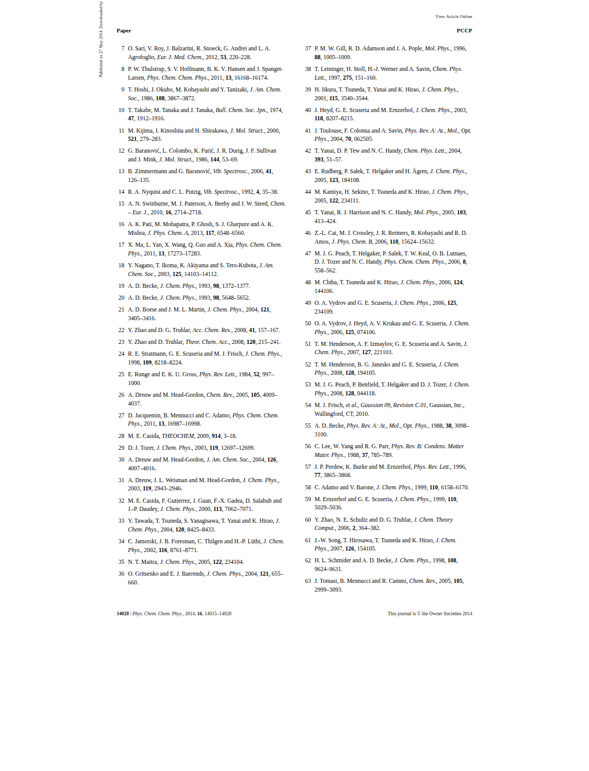View Article Online
Paper
PCCP
Published on 27 May 2014. Downloaded by State University of New York at Stony Brook on 27/10/2014 15:29:35.
7 O. Sari, V. Roy, J. Balzarini, R. Snoeck, G. Andrei and L. A. Agrofoglio, Eur. J. Med. Chem., 2012, 53, 220–228.
8 P. W. Thulstrup, S. V. Hoffmann, B. K. V. Hansen and J. Spanget-Larsen, Phys. Chem. Chem. Phys., 2011, 13, 16168–16174.
9 T. Hoshi, J. Okubo, M. Kobayashi and Y. Tanizaki, J. Am. Chem. Soc., 1986, 108, 3867–3872.
10 T. Takabe, M. Tanaka and J. Tanaka, Bull. Chem. Soc. Jpn., 1974, 47, 1912–1916.
11 M. Kijima, I. Kinoshita and H. Shirakawa, J. Mol. Struct., 2000, 521, 279–283.
12 G. Baranović, L. Colombo, K. Furić, J. R. Durig, J. F. Sullivan and J. Mink, J. Mol. Struct., 1986, 144, 53–69.
13 B. Zimmermann and G. Baranović, Vib. Spectrosc., 2006, 41, 126–135.
14 R. A. Nyquist and C. L. Putzig, Vib. Spectrosc., 1992, 4, 35–38.
15 A. N. Swinburne, M. J. Paterson, A. Beeby and J. W. Steed, Chem. – Eur. J., 2010, 16, 2714–2718.
16 A. K. Pati, M. Mohapatra, P. Ghosh, S. J. Gharpure and A. K. Mishra, J. Phys. Chem. A, 2013, 117, 6548–6560.
17 X. Ma, L. Yan, X. Wang, Q. Guo and A. Xia, Phys. Chem. Chem. Phys., 2011, 13, 17273–17283.
18 Y. Nagano, T. Ikoma, K. Akiyama and S. Tero-Kubota, J. Am. Chem. Soc., 2003, 125, 14103–14112.
19 A. D. Becke, J. Chem. Phys., 1993, 98, 1372–1377.
20 A. D. Becke, J. Chem. Phys., 1993, 98, 5648–5652.
21 A. D. Boese and J. M. L. Martin, J. Chem. Phys., 2004, 121, 3405–3416.
22 Y. Zhao and D. G. Truhlar, Acc. Chem. Res., 2008, 41, 157–167.
23 Y. Zhao and D. Truhlar, Theor. Chem. Acc., 2008, 120, 215–241.
24 R. E. Stratmann, G. E. Scuseria and M. J. Frisch, J. Chem. Phys., 1998, 109, 8218–8224.
25 E. Runge and E. K. U. Gross, Phys. Rev. Lett., 1984, 52, 997–1000.
26 A. Dreuw and M. Head-Gordon, Chem. Rev., 2005, 105, 4009–4037.
27 D. Jacquemin, B. Mennucci and C. Adamo, Phys. Chem. Chem. Phys., 2011, 13, 16987–16998.
28 M. E. Casida, THEOCHEM, 2009, 914, 3–18.
29 D. J. Tozer, J. Chem. Phys., 2003, 119, 12697–12699.
30 A. Dreuw and M. Head-Gordon, J. Am. Chem. Soc., 2004, 126, 4007–4016.
31 A. Dreuw, J. L. Weisman and M. Head-Gordon, J. Chem. Phys., 2003, 119, 2943–2946.
32 M. E. Casida, F. Gutierrez, J. Guan, F.-X. Gadea, D. Salahub and J.-P. Daudey, J. Chem. Phys., 2000, 113, 7062–7071.
33 Y. Tawada, T. Tsuneda, S. Yanagisawa, T. Yanai and K. Hirao, J. Chem. Phys., 2004, 120, 8425–8433.
34 C. Jamorski, J. B. Foresman, C. Thilgen and H.-P. Lüthi, J. Chem. Phys., 2002, 116, 8761–8771.
35 N. T. Maitra, J. Chem. Phys., 2005, 122, 234104.
36 O. Gritsenko and E. J. Baerends, J. Chem. Phys., 2004, 121, 655–660.
37 P. M. W. Gill, R. D. Adamson and J. A. Pople, Mol. Phys., 1996, 88, 1005–1009.
38 T. Leininger, H. Stoll, H.-J. Werner and A. Savin, Chem. Phys. Lett., 1997, 275, 151–160.
39 H. Iikura, T. Tsuneda, T. Yanai and K. Hirao, J. Chem. Phys., 2001, 115, 3540–3544.
40 J. Heyd, G. E. Scuseria and M. Ernzerhof, J. Chem. Phys., 2003, 118, 8207–8215.
41 J. Toulouse, F. Colonna and A. Savin, Phys. Rev. A: At., Mol., Opt. Phys., 2004, 70, 062505.
42 T. Yanai, D. P. Tew and N. C. Handy, Chem. Phys. Lett., 2004, 393, 51–57.
43 E. Rudberg, P. Sałek, T. Helgaker and H. Ågren, J. Chem. Phys., 2005, 123, 184108.
44 M. Kamiya, H. Sekino, T. Tsuneda and K. Hirao, J. Chem. Phys., 2005, 122, 234111.
45 T. Yanai, R. J. Harrison and N. C. Handy, Mol. Phys., 2005, 103, 413–424.
46 Z.-L. Cai, M. J. Crossley, J. R. Reimers, R. Kobayashi and R. D. Amos, J. Phys. Chem. B, 2006, 110, 15624–15632.
47 M. J. G. Peach, T. Helgaker, P. Salek, T. W. Keal, O. B. Lutnaes, D. J. Tozer and N. C. Handy, Phys. Chem. Chem. Phys., 2006, 8, 558–562.
48 M. Chiba, T. Tsuneda and K. Hirao, J. Chem. Phys., 2006, 124, 144106.
49 O. A. Vydrov and G. E. Scuseria, J. Chem. Phys., 2006, 125, 234109.
50 O. A. Vydrov, J. Heyd, A. V. Krukau and G. E. Scuseria, J. Chem. Phys., 2006, 125, 074106.
51 T. M. Henderson, A. F. Izmaylov, G. E. Scuseria and A. Savin, J. Chem. Phys., 2007, 127, 221103.
52 T. M. Henderson, B. G. Janesko and G. E. Scuseria, J. Chem. Phys., 2008, 128, 194105.
53 M. J. G. Peach, P. Benfield, T. Helgaker and D. J. Tozer, J. Chem. Phys., 2008, 128, 044118.
54 M. J. Frisch, et al., Gaussian 09, Revision C.01, Gaussian, Inc., Wallingford, CT, 2010.
55 A. D. Becke, Phys. Rev. A: At., Mol., Opt. Phys., 1988, 38, 3098–3100.
56 C. Lee, W. Yang and R. G. Parr, Phys. Rev. B: Condens. Matter Mater. Phys., 1988, 37, 785–789.
57 J. P. Perdew, K. Burke and M. Ernzerhof, Phys. Rev. Lett., 1996, 77, 3865–3868.
58 C. Adamo and V. Barone, J. Chem. Phys., 1999, 110, 6158–6170.
59 M. Ernzerhof and G. E. Scuseria, J. Chem. Phys., 1999, 110, 5029–5036.
60 Y. Zhao, N. E. Schultz and D. G. Truhlar, J. Chem. Theory Comput., 2006, 2, 364–382.
61 J.-W. Song, T. Hirosawa, T. Tsuneda and K. Hirao, J. Chem. Phys., 2007, 126, 154105.
62 H. L. Schmider and A. D. Becke, J. Chem. Phys., 1998, 108, 9624–9631.
63 J. Tomasi, B. Mennucci and R. Cammi, Chem. Rev., 2005, 105, 2999–3093.
14028 | Phys. Chem. Chem. Phys., 2014, 16, 14015–14028
This journal is © the Owner Societies 2014